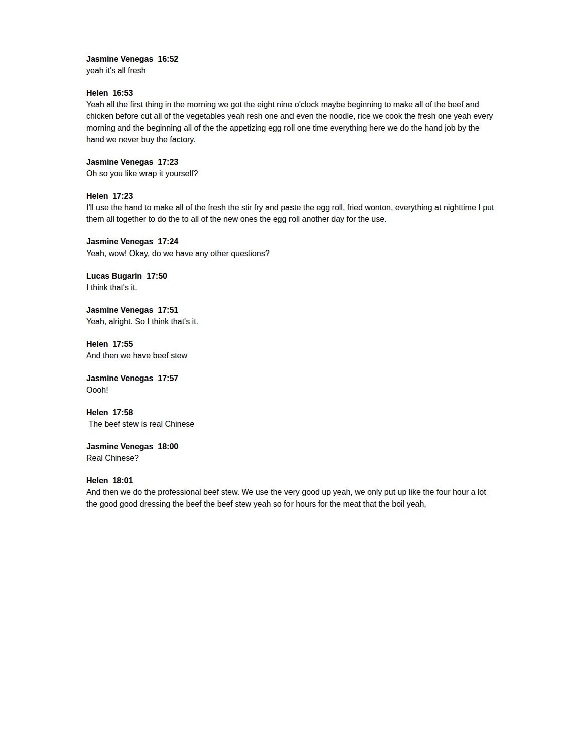Jasmine Venegas 16:52
yeah it's all fresh
Helen 16:53
Yeah all the first thing in the morning we got the eight nine o'clock maybe beginning to make all of the beef and chicken before cut all of the vegetables yeah resh one and even the noodle, rice we cook the fresh one yeah every morning and the beginning all of the the appetizing egg roll one time everything here we do the hand job by the hand we never buy the factory.
Jasmine Venegas 17:23
Oh so you like wrap it yourself?
Helen 17:23
I'll use the hand to make all of the fresh the stir fry and paste the egg roll, fried wonton, everything at nighttime I put them all together to do the to all of the new ones the egg roll another day for the use.
Jasmine Venegas 17:24
Yeah, wow! Okay, do we have any other questions?
Lucas Bugarin 17:50
I think that's it.
Jasmine Venegas 17:51
Yeah, alright. So I think that's it.
Helen 17:55
And then we have beef stew
Jasmine Venegas 17:57
Oooh!
Helen 17:58
The beef stew is real Chinese
Jasmine Venegas 18:00
Real Chinese?
Helen 18:01
And then we do the professional beef stew. We use the very good up yeah, we only put up like the four hour a lot the good good dressing the beef the beef stew yeah so for hours for the meat that the boil yeah,